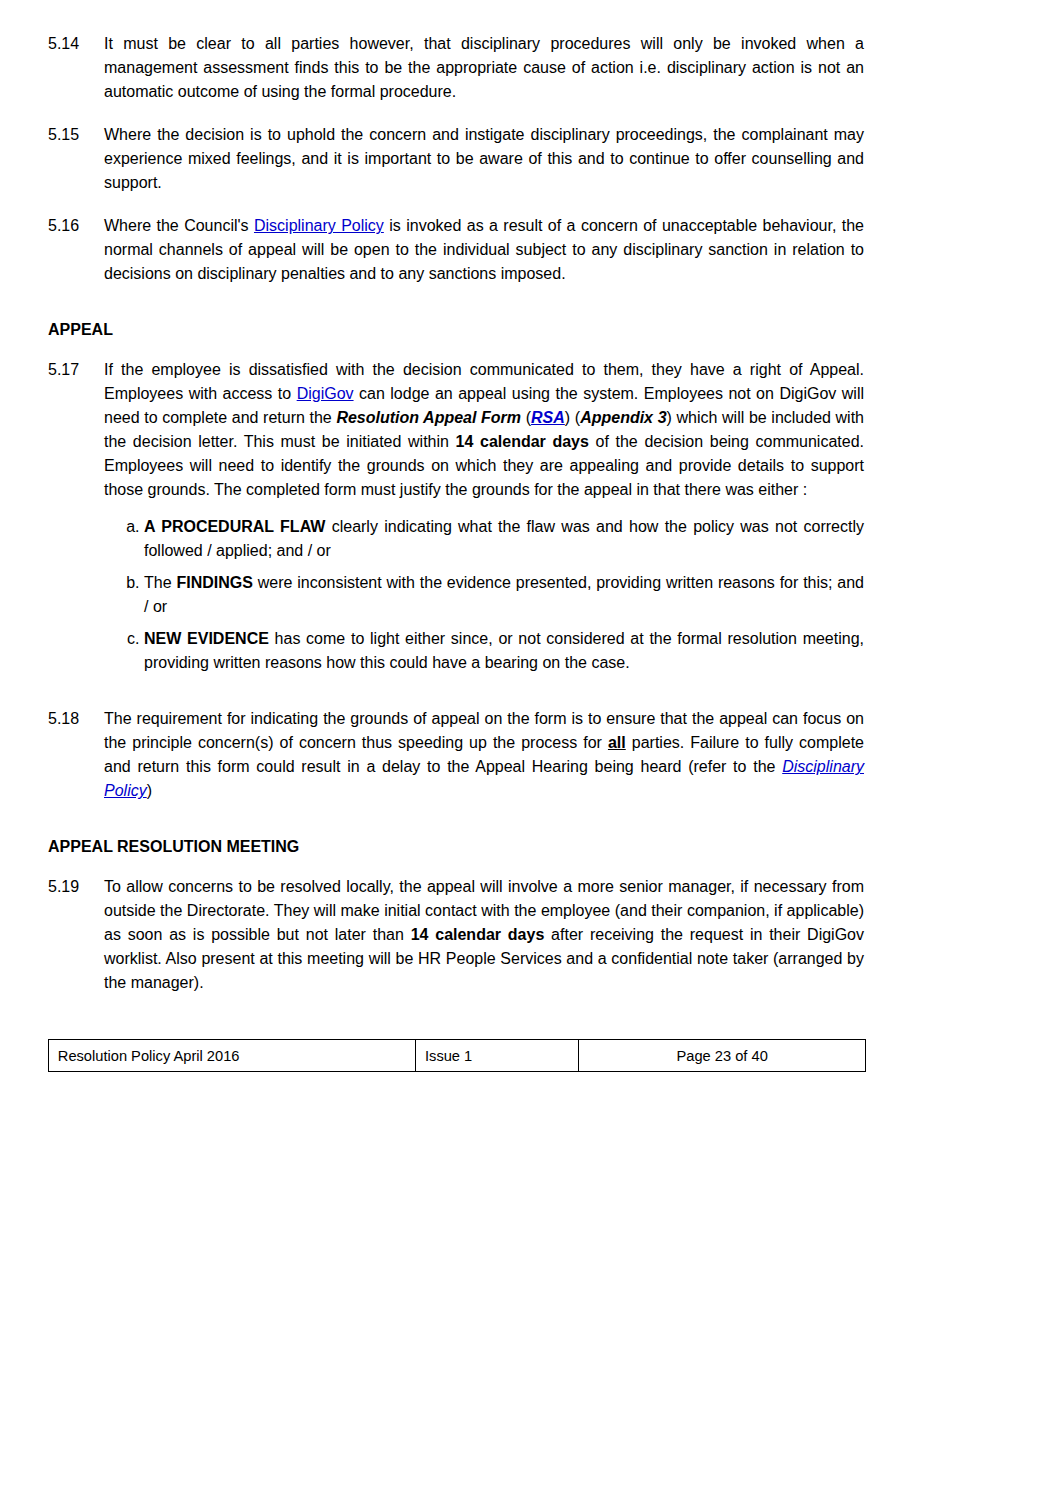5.14
It must be clear to all parties however, that disciplinary procedures will only be invoked when a management assessment finds this to be the appropriate cause of action i.e. disciplinary action is not an automatic outcome of using the formal procedure.
5.15
Where the decision is to uphold the concern and instigate disciplinary proceedings, the complainant may experience mixed feelings, and it is important to be aware of this and to continue to offer counselling and support.
5.16
Where the Council's Disciplinary Policy is invoked as a result of a concern of unacceptable behaviour, the normal channels of appeal will be open to the individual subject to any disciplinary sanction in relation to decisions on disciplinary penalties and to any sanctions imposed.
APPEAL
5.17
If the employee is dissatisfied with the decision communicated to them, they have a right of Appeal. Employees with access to DigiGov can lodge an appeal using the system. Employees not on DigiGov will need to complete and return the Resolution Appeal Form (RSA) (Appendix 3) which will be included with the decision letter. This must be initiated within 14 calendar days of the decision being communicated. Employees will need to identify the grounds on which they are appealing and provide details to support those grounds. The completed form must justify the grounds for the appeal in that there was either :
A PROCEDURAL FLAW clearly indicating what the flaw was and how the policy was not correctly followed / applied; and / or
The FINDINGS were inconsistent with the evidence presented, providing written reasons for this; and / or
NEW EVIDENCE has come to light either since, or not considered at the formal resolution meeting, providing written reasons how this could have a bearing on the case.
5.18
The requirement for indicating the grounds of appeal on the form is to ensure that the appeal can focus on the principle concern(s) of concern thus speeding up the process for all parties. Failure to fully complete and return this form could result in a delay to the Appeal Hearing being heard (refer to the Disciplinary Policy)
APPEAL RESOLUTION MEETING
5.19
To allow concerns to be resolved locally, the appeal will involve a more senior manager, if necessary from outside the Directorate. They will make initial contact with the employee (and their companion, if applicable) as soon as is possible but not later than 14 calendar days after receiving the request in their DigiGov worklist. Also present at this meeting will be HR People Services and a confidential note taker (arranged by the manager).
Resolution Policy April 2016
Issue 1
Page 23 of 40